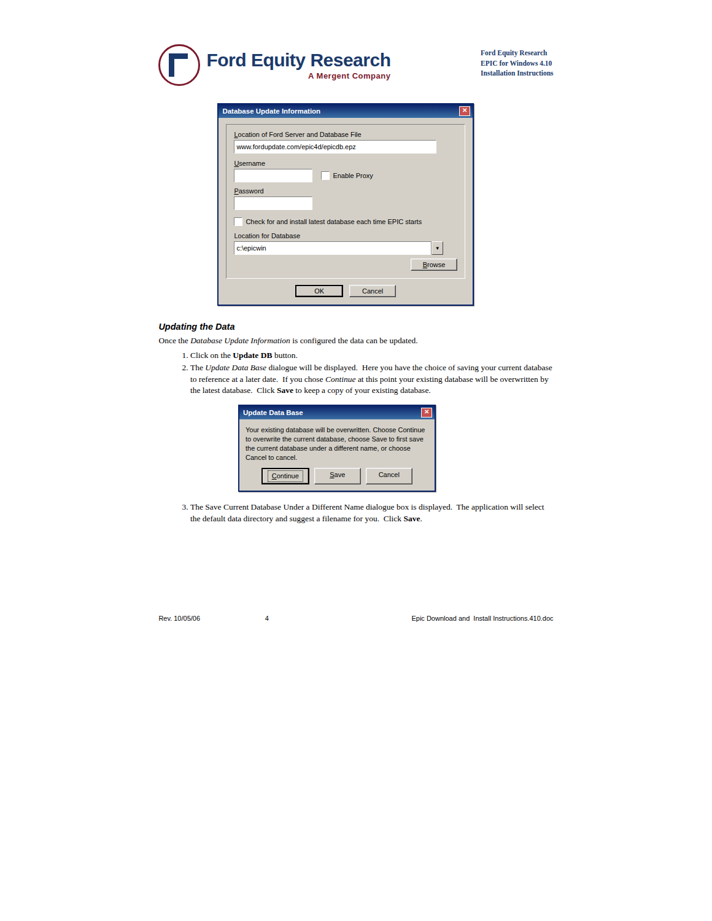Ford Equity Research
A Mergent Company
Ford Equity Research
EPIC for Windows 4.10
Installation Instructions
Database Update Information ✕
Location of Ford Server and Database File
www.fordupdate.com/epic4d/epicdb.epz
Username
Enable Proxy
Password
Check for and install latest database each time EPIC starts
Location for Database
c:\epicwin
▼
Browse
OK
Cancel
Updating the Data
Once the Database Update Information is configured the data can be updated.
Click on the Update DB button.
The Update Data Base dialogue will be displayed. Here you have the choice of saving your current database to reference at a later date. If you chose Continue at this point your existing database will be overwritten by the latest database. Click Save to keep a copy of your existing database.
Update Data Base ✕
Your existing database will be overwritten. Choose Continue to overwrite the current database, choose Save to first save the current database under a different name, or choose Cancel to cancel.
Continue
Save
Cancel
The Save Current Database Under a Different Name dialogue box is displayed. The application will select the default data directory and suggest a filename for you. Click Save.
Rev. 10/05/06
4
Epic Download and Install Instructions.410.doc